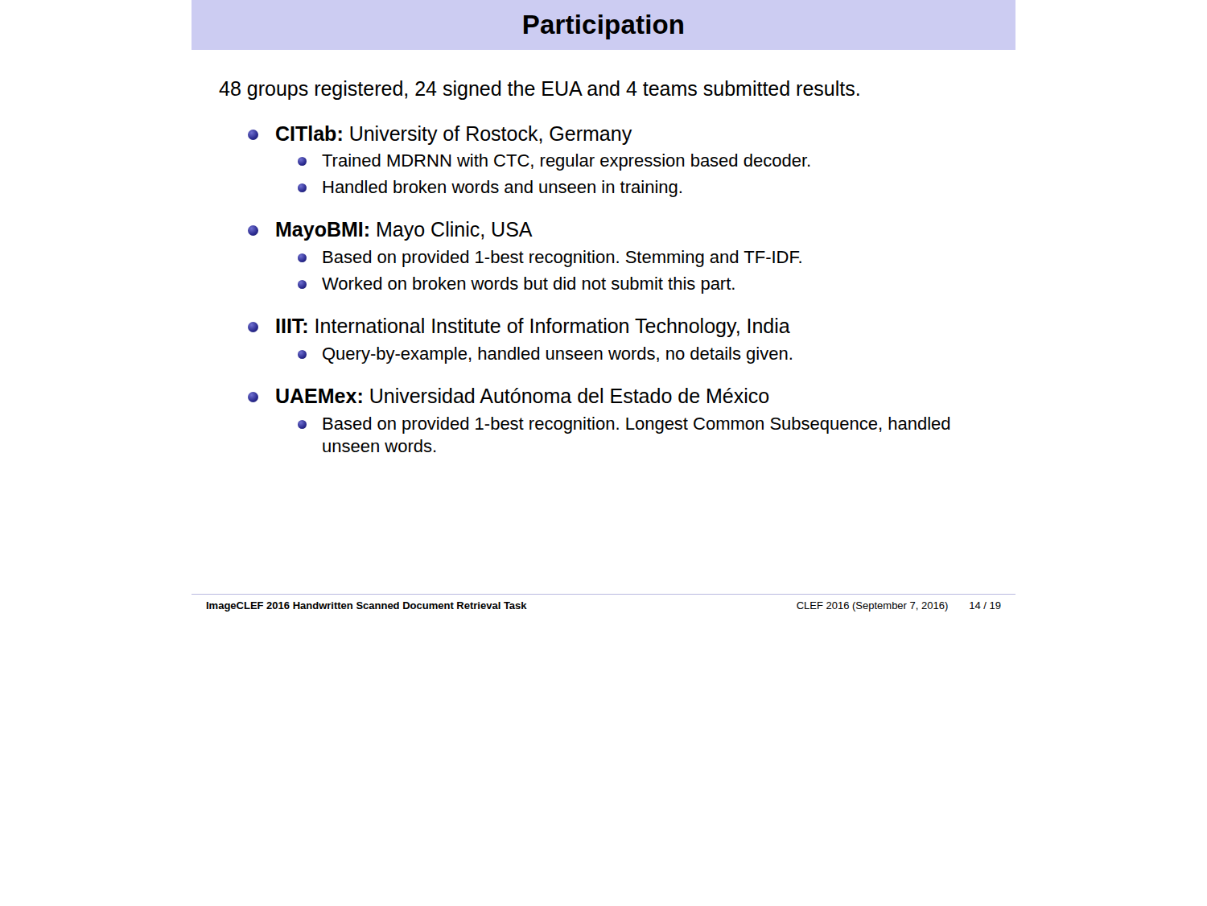Participation
48 groups registered, 24 signed the EUA and 4 teams submitted results.
CITlab: University of Rostock, Germany
Trained MDRNN with CTC, regular expression based decoder.
Handled broken words and unseen in training.
MayoBMI: Mayo Clinic, USA
Based on provided 1-best recognition. Stemming and TF-IDF.
Worked on broken words but did not submit this part.
IIIT: International Institute of Information Technology, India
Query-by-example, handled unseen words, no details given.
UAEMex: Universidad Autónoma del Estado de México
Based on provided 1-best recognition. Longest Common Subsequence, handled unseen words.
ImageCLEF 2016 Handwritten Scanned Document Retrieval Task
CLEF 2016 (September 7, 2016) 14 / 19